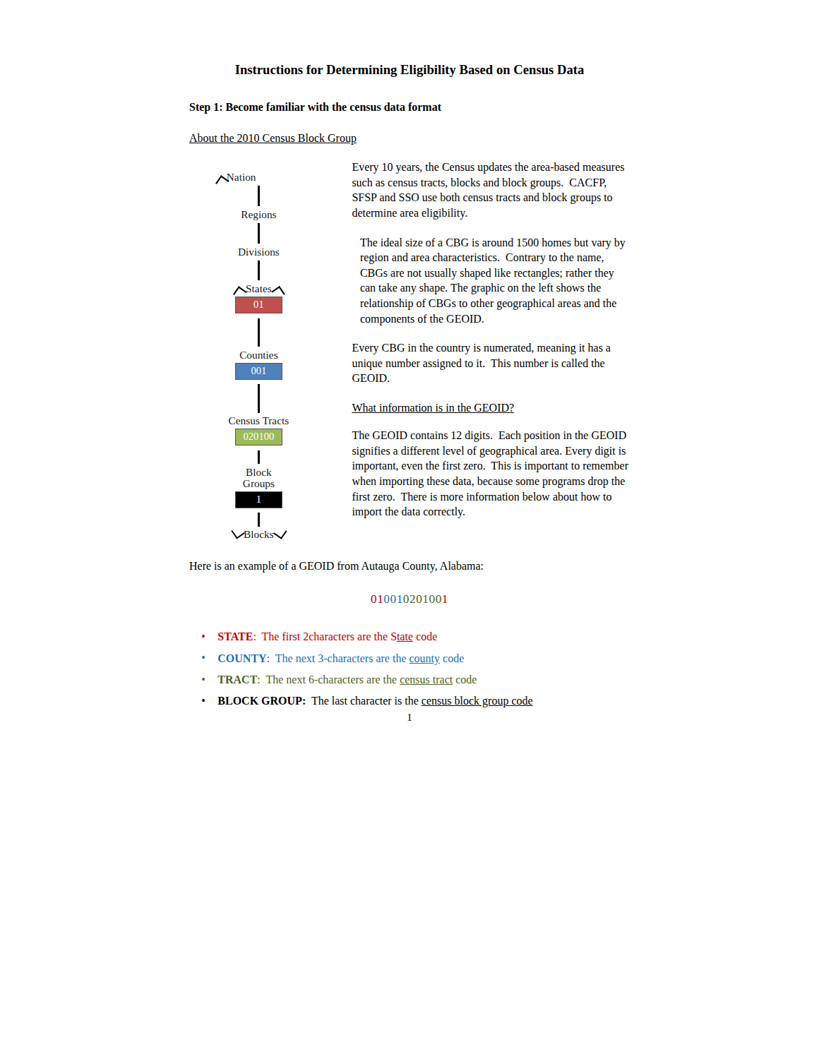Instructions for Determining Eligibility Based on Census Data
Step 1: Become familiar with the census data format
About the 2010 Census Block Group
Nation
Regions
Divisions
States
01
Counties
001
Census Tracts
020100
Block
Groups
1
Blocks
Every 10 years, the Census updates the area-based measures such as census tracts, blocks and block groups. CACFP, SFSP and SSO use both census tracts and block groups to determine area eligibility.
The ideal size of a CBG is around 1500 homes but vary by region and area characteristics. Contrary to the name, CBGs are not usually shaped like rectangles; rather they can take any shape. The graphic on the left shows the relationship of CBGs to other geographical areas and the components of the GEOID.
Every CBG in the country is numerated, meaning it has a unique number assigned to it. This number is called the GEOID.
What information is in the GEOID?
The GEOID contains 12 digits. Each position in the GEOID signifies a different level of geographical area. Every digit is important, even the first zero. This is important to remember when importing these data, because some programs drop the first zero. There is more information below about how to import the data correctly.
Here is an example of a GEOID from Autauga County, Alabama:
010010201001
STATE: The first 2characters are the State code
COUNTY: The next 3-characters are the county code
TRACT: The next 6-characters are the census tract code
BLOCK GROUP: The last character is the census block group code
1